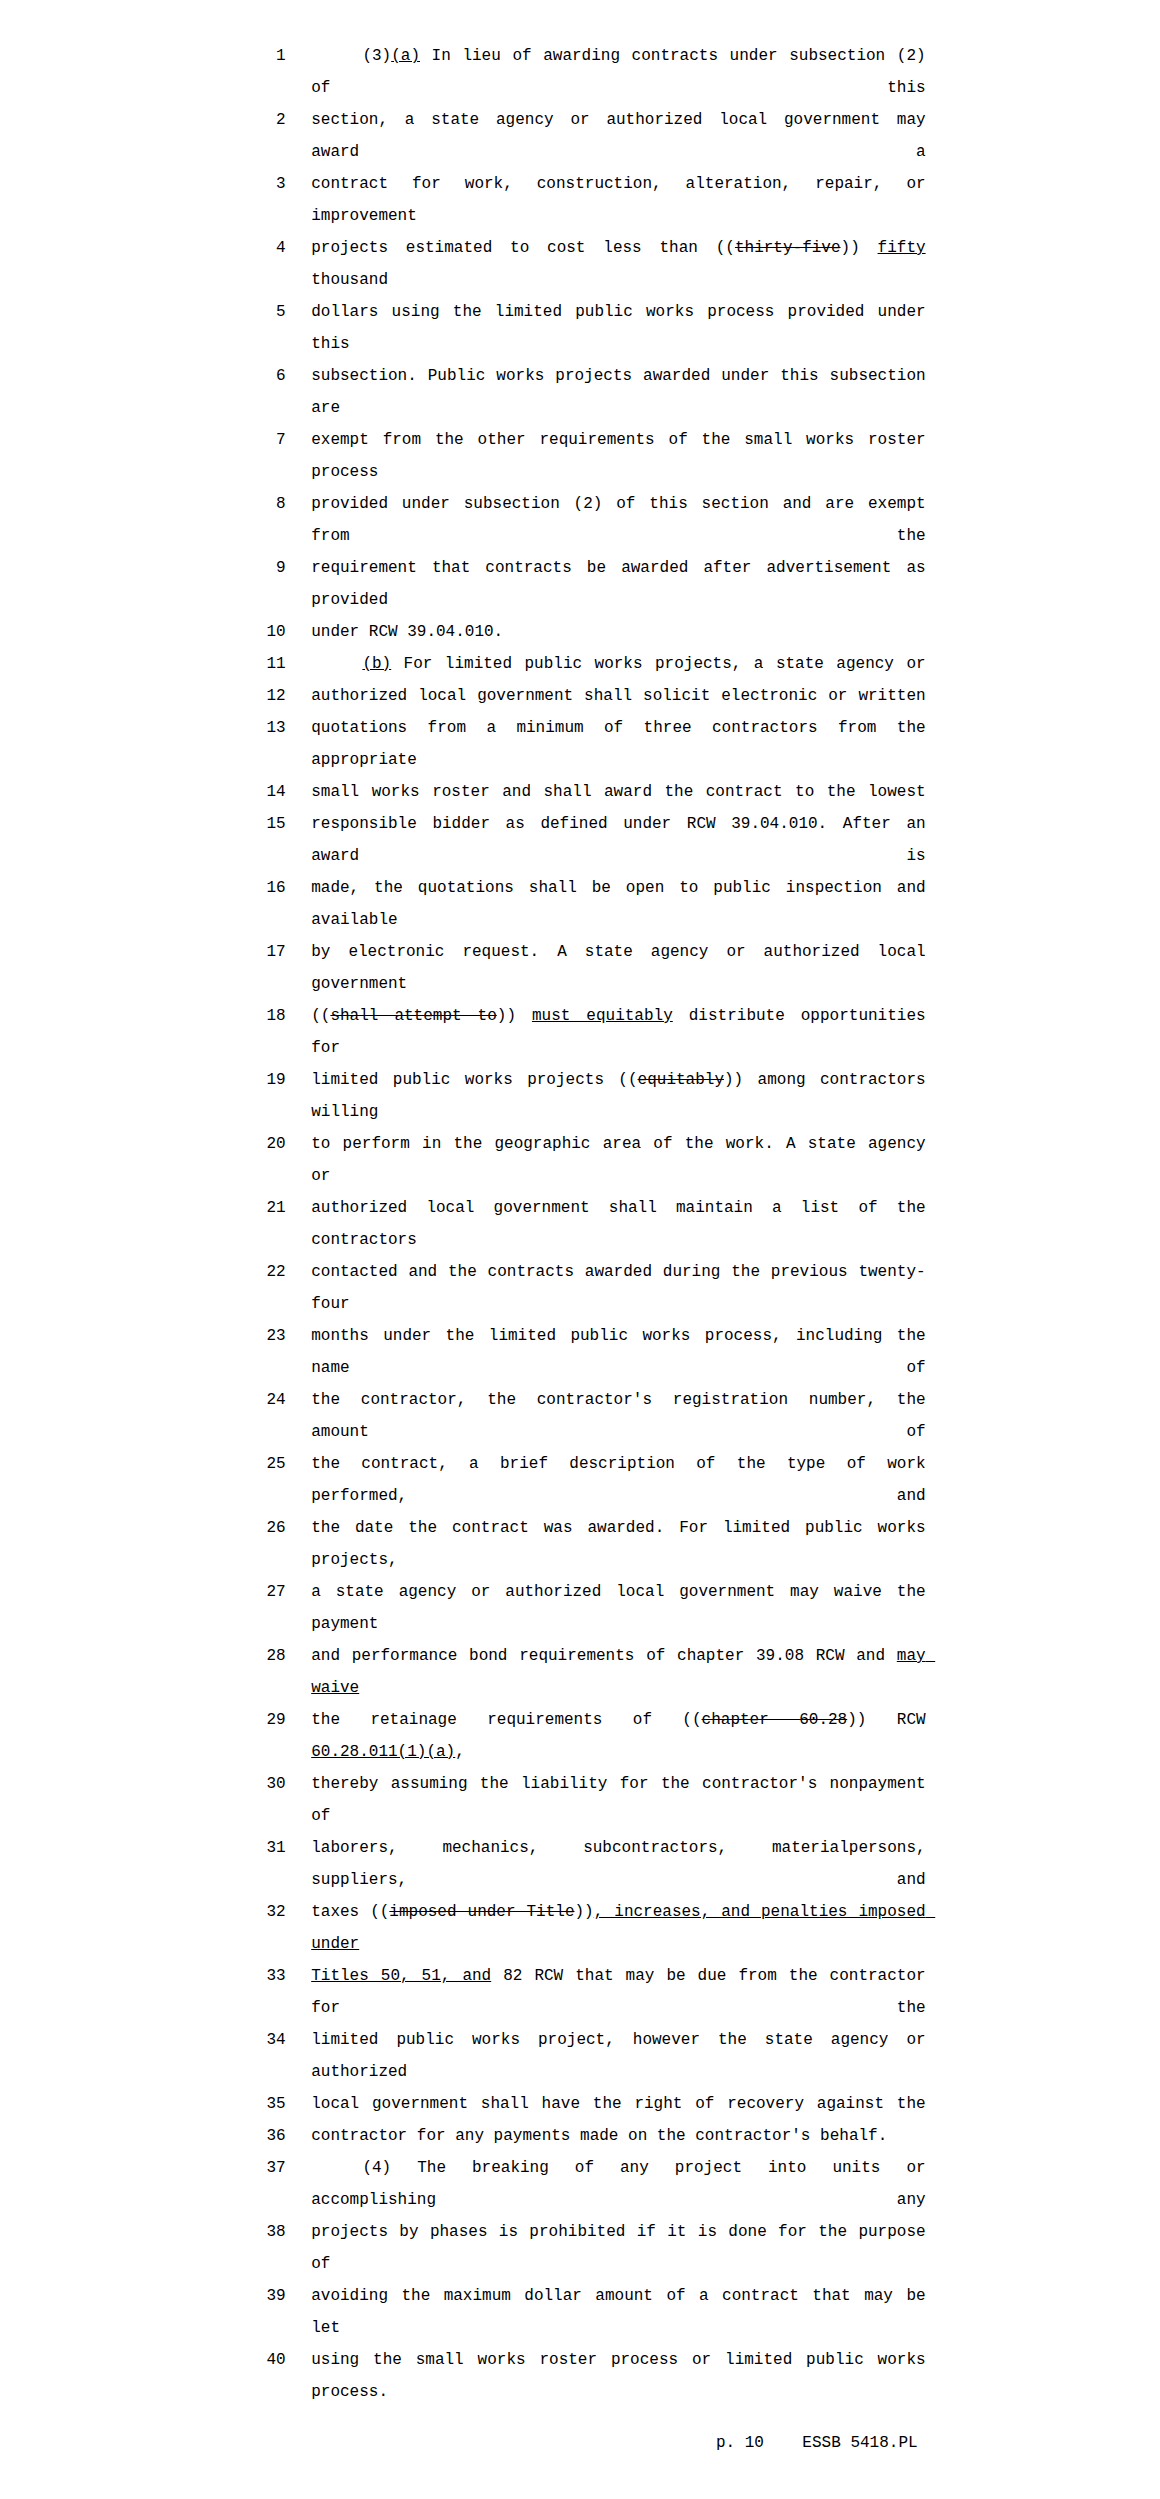1 (3)(a) In lieu of awarding contracts under subsection (2) of this
2 section, a state agency or authorized local government may award a
3 contract for work, construction, alteration, repair, or improvement
4 projects estimated to cost less than ((thirty-five)) fifty thousand
5 dollars using the limited public works process provided under this
6 subsection. Public works projects awarded under this subsection are
7 exempt from the other requirements of the small works roster process
8 provided under subsection (2) of this section and are exempt from the
9 requirement that contracts be awarded after advertisement as provided
10 under RCW 39.04.010.
11 (b) For limited public works projects, a state agency or
12 authorized local government shall solicit electronic or written
13 quotations from a minimum of three contractors from the appropriate
14 small works roster and shall award the contract to the lowest
15 responsible bidder as defined under RCW 39.04.010. After an award is
16 made, the quotations shall be open to public inspection and available
17 by electronic request. A state agency or authorized local government
18((shall attempt to)) must equitably distribute opportunities for
19 limited public works projects ((equitably)) among contractors willing
20 to perform in the geographic area of the work. A state agency or
21 authorized local government shall maintain a list of the contractors
22 contacted and the contracts awarded during the previous twenty-four
23 months under the limited public works process, including the name of
24 the contractor, the contractor's registration number, the amount of
25 the contract, a brief description of the type of work performed, and
26 the date the contract was awarded. For limited public works projects,
27 a state agency or authorized local government may waive the payment
28 and performance bond requirements of chapter 39.08 RCW and may waive
29 the retainage requirements of ((chapter 60.28)) RCW 60.28.011(1)(a),
30 thereby assuming the liability for the contractor's nonpayment of
31 laborers, mechanics, subcontractors, materialpersons, suppliers, and
32 taxes ((imposed under Title)), increases, and penalties imposed under
33 Titles 50, 51, and 82 RCW that may be due from the contractor for the
34 limited public works project, however the state agency or authorized
35 local government shall have the right of recovery against the
36 contractor for any payments made on the contractor's behalf.
37 (4) The breaking of any project into units or accomplishing any
38 projects by phases is prohibited if it is done for the purpose of
39 avoiding the maximum dollar amount of a contract that may be let
40 using the small works roster process or limited public works process.
p. 10 ESSB 5418.PL